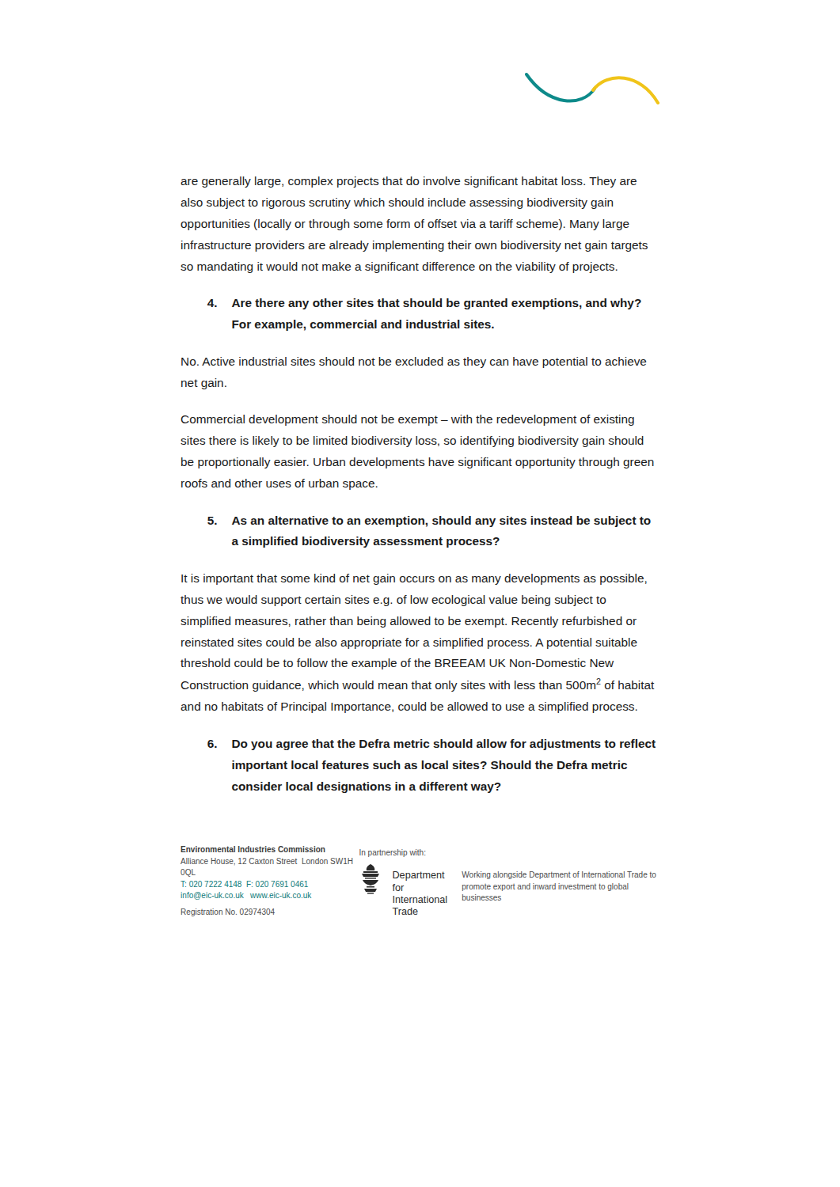are generally large, complex projects that do involve significant habitat loss. They are also subject to rigorous scrutiny which should include assessing biodiversity gain opportunities (locally or through some form of offset via a tariff scheme). Many large infrastructure providers are already implementing their own biodiversity net gain targets so mandating it would not make a significant difference on the viability of projects.
4.
Are there any other sites that should be granted exemptions, and why? For example, commercial and industrial sites.
No. Active industrial sites should not be excluded as they can have potential to achieve net gain.
Commercial development should not be exempt – with the redevelopment of existing sites there is likely to be limited biodiversity loss, so identifying biodiversity gain should be proportionally easier. Urban developments have significant opportunity through green roofs and other uses of urban space.
5.
As an alternative to an exemption, should any sites instead be subject to a simplified biodiversity assessment process?
It is important that some kind of net gain occurs on as many developments as possible, thus we would support certain sites e.g. of low ecological value being subject to simplified measures, rather than being allowed to be exempt. Recently refurbished or reinstated sites could be also appropriate for a simplified process. A potential suitable threshold could be to follow the example of the BREEAM UK Non-Domestic New Construction guidance, which would mean that only sites with less than 500m2 of habitat and no habitats of Principal Importance, could be allowed to use a simplified process.
6.
Do you agree that the Defra metric should allow for adjustments to reflect important local features such as local sites? Should the Defra metric consider local designations in a different way?
Environmental Industries Commission
Alliance House, 12 Caxton Street London SW1H 0QL
T: 020 7222 4148 F: 020 7691 0461
info@eic-uk.co.uk www.eic-uk.co.uk
Registration No. 02974304
In partnership with:
Department for International Trade
Working alongside Department of International Trade to promote export and inward investment to global businesses